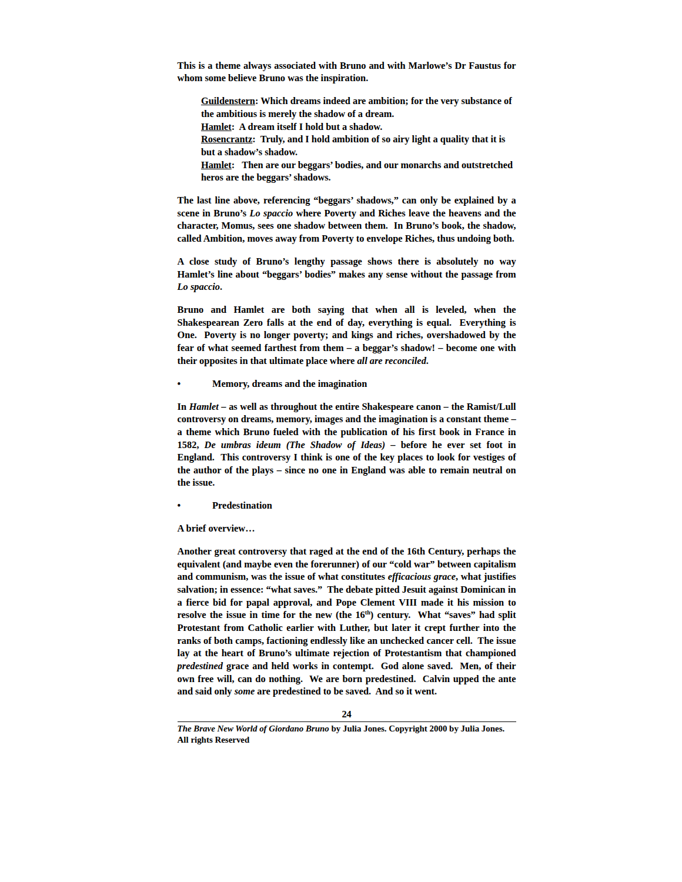This is a theme always associated with Bruno and with Marlowe’s Dr Faustus for whom some believe Bruno was the inspiration.
Guildenstern: Which dreams indeed are ambition; for the very substance of the ambitious is merely the shadow of a dream.
Hamlet: A dream itself I hold but a shadow.
Rosencrantz: Truly, and I hold ambition of so airy light a quality that it is but a shadow’s shadow.
Hamlet: Then are our beggars’ bodies, and our monarchs and outstretched heros are the beggars’ shadows.
The last line above, referencing “beggars’ shadows,” can only be explained by a scene in Bruno’s Lo spaccio where Poverty and Riches leave the heavens and the character, Momus, sees one shadow between them. In Bruno’s book, the shadow, called Ambition, moves away from Poverty to envelope Riches, thus undoing both.
A close study of Bruno’s lengthy passage shows there is absolutely no way Hamlet’s line about “beggars’ bodies” makes any sense without the passage from Lo spaccio.
Bruno and Hamlet are both saying that when all is leveled, when the Shakespearean Zero falls at the end of day, everything is equal. Everything is One. Poverty is no longer poverty; and kings and riches, overshadowed by the fear of what seemed farthest from them – a beggar’s shadow! – become one with their opposites in that ultimate place where all are reconciled.
•
Memory, dreams and the imagination
In Hamlet – as well as throughout the entire Shakespeare canon – the Ramist/Lull controversy on dreams, memory, images and the imagination is a constant theme – a theme which Bruno fueled with the publication of his first book in France in 1582, De umbras ideum (The Shadow of Ideas) – before he ever set foot in England. This controversy I think is one of the key places to look for vestiges of the author of the plays – since no one in England was able to remain neutral on the issue.
•
Predestination
A brief overview…
Another great controversy that raged at the end of the 16th Century, perhaps the equivalent (and maybe even the forerunner) of our “cold war” between capitalism and communism, was the issue of what constitutes efficacious grace, what justifies salvation; in essence: “what saves.” The debate pitted Jesuit against Dominican in a fierce bid for papal approval, and Pope Clement VIII made it his mission to resolve the issue in time for the new (the 16th) century. What “saves” had split Protestant from Catholic earlier with Luther, but later it crept further into the ranks of both camps, factioning endlessly like an unchecked cancer cell. The issue lay at the heart of Bruno’s ultimate rejection of Protestantism that championed predestined grace and held works in contempt. God alone saved. Men, of their own free will, can do nothing. We are born predestined. Calvin upped the ante and said only some are predestined to be saved. And so it went.
24
The Brave New World of Giordano Bruno by Julia Jones. Copyright 2000 by Julia Jones. All rights Reserved